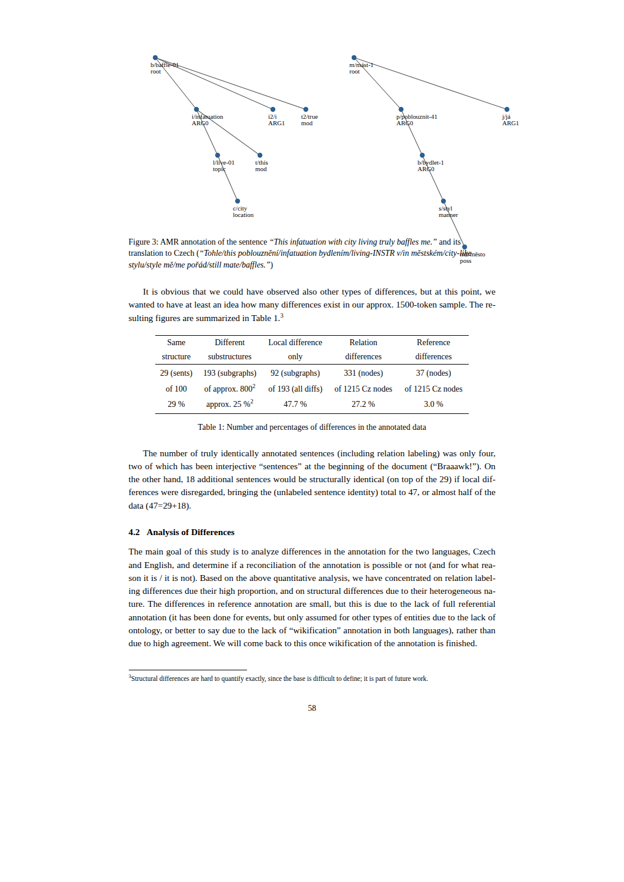b/baffle-01 root i/infatuation ARG0 i2/i ARG1 t2/true mod l/live-01 topic t/this mod c/city location
m/mást-1 root p/poblouznit-41 ARG0 j/já ARG1 b/bydlet-1 ARG0 s/styl manner m2/město poss
Figure 3: AMR annotation of the sentence “This infatuation with city living truly baffles me.” and its translation to Czech (“Tohle/this poblouznění/infatuation bydlením/living-INSTR v/in městském/city-like stylu/style mě/me pořád/still mate/baffles.”)
It is obvious that we could have observed also other types of differences, but at this point, we wanted to have at least an idea how many differences exist in our approx. 1500-token sample. The resulting figures are summarized in Table 1.3
| Same | Different | Local difference | Relation | Reference |
| --- | --- | --- | --- | --- |
| structure | substructures | only | differences | differences |
| 29 (sents) | 193 (subgraphs) | 92 (subgraphs) | 331 (nodes) | 37 (nodes) |
| of 100 | of approx. 800 2 | of 193 (all diffs) | of 1215 Cz nodes | of 1215 Cz nodes |
| 29 % | approx. 25 % 2 | 47.7 % | 27.2 % | 3.0 % |
Table 1: Number and percentages of differences in the annotated data
The number of truly identically annotated sentences (including relation labeling) was only four, two of which has been interjective “sentences” at the beginning of the document (“Braaawk!”). On the other hand, 18 additional sentences would be structurally identical (on top of the 29) if local differences were disregarded, bringing the (unlabeled sentence identity) total to 47, or almost half of the data (47=29+18).
4.2 Analysis of Differences
The main goal of this study is to analyze differences in the annotation for the two languages, Czech and English, and determine if a reconciliation of the annotation is possible or not (and for what reason it is / it is not). Based on the above quantitative analysis, we have concentrated on relation labeling differences due their high proportion, and on structural differences due to their heterogeneous nature. The differences in reference annotation are small, but this is due to the lack of full referential annotation (it has been done for events, but only assumed for other types of entities due to the lack of ontology, or better to say due to the lack of “wikification” annotation in both languages), rather than due to high agreement. We will come back to this once wikification of the annotation is finished.
3Structural differences are hard to quantify exactly, since the base is difficult to define; it is part of future work.
58